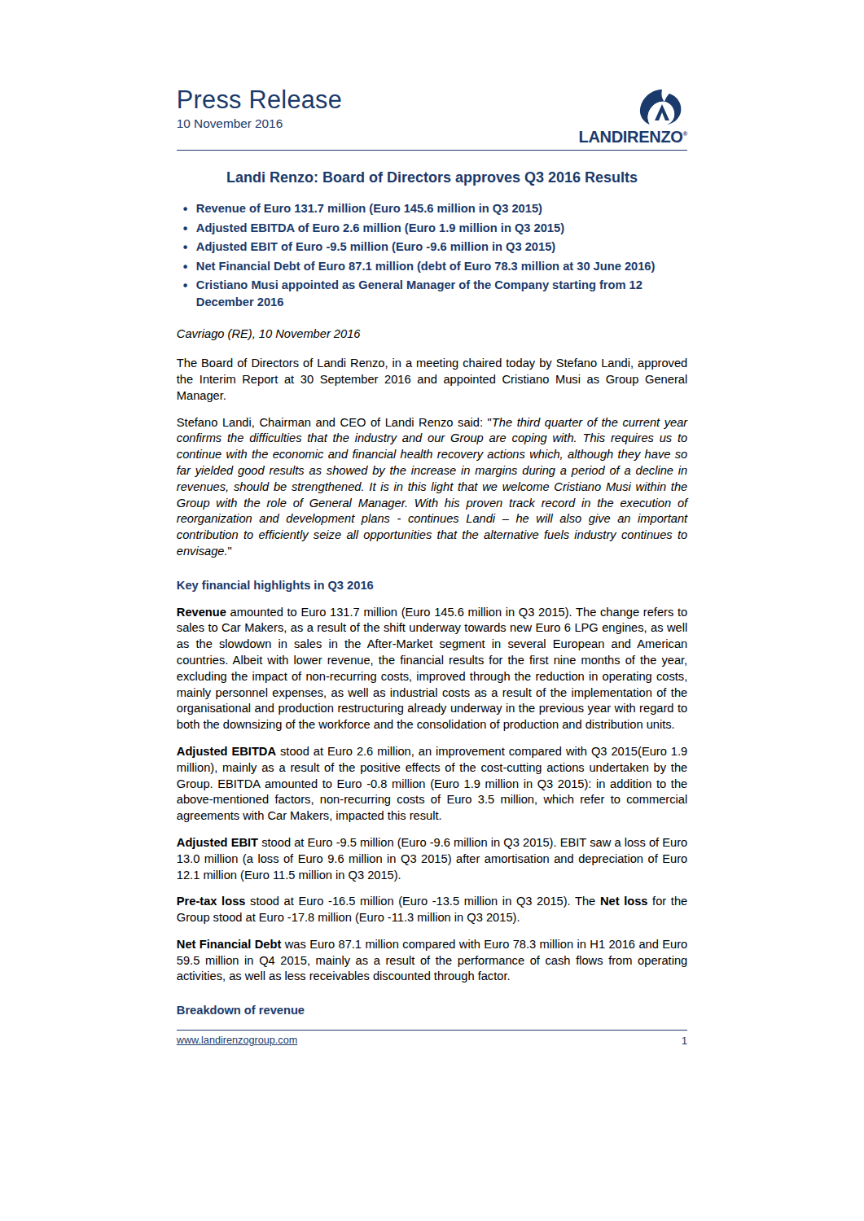Press Release
10 November 2016
LANDIRENZO®
Landi Renzo: Board of Directors approves Q3 2016 Results
Revenue of Euro 131.7 million (Euro 145.6 million in Q3 2015)
Adjusted EBITDA of Euro 2.6 million (Euro 1.9 million in Q3 2015)
Adjusted EBIT of Euro -9.5 million (Euro -9.6 million in Q3 2015)
Net Financial Debt of Euro 87.1 million (debt of Euro 78.3 million at 30 June 2016)
Cristiano Musi appointed as General Manager of the Company starting from 12 December 2016
Cavriago (RE), 10 November 2016
The Board of Directors of Landi Renzo, in a meeting chaired today by Stefano Landi, approved the Interim Report at 30 September 2016 and appointed Cristiano Musi as Group General Manager.
Stefano Landi, Chairman and CEO of Landi Renzo said: "The third quarter of the current year confirms the difficulties that the industry and our Group are coping with. This requires us to continue with the economic and financial health recovery actions which, although they have so far yielded good results as showed by the increase in margins during a period of a decline in revenues, should be strengthened. It is in this light that we welcome Cristiano Musi within the Group with the role of General Manager. With his proven track record in the execution of reorganization and development plans - continues Landi – he will also give an important contribution to efficiently seize all opportunities that the alternative fuels industry continues to envisage."
Key financial highlights in Q3 2016
Revenue amounted to Euro 131.7 million (Euro 145.6 million in Q3 2015). The change refers to sales to Car Makers, as a result of the shift underway towards new Euro 6 LPG engines, as well as the slowdown in sales in the After-Market segment in several European and American countries. Albeit with lower revenue, the financial results for the first nine months of the year, excluding the impact of non-recurring costs, improved through the reduction in operating costs, mainly personnel expenses, as well as industrial costs as a result of the implementation of the organisational and production restructuring already underway in the previous year with regard to both the downsizing of the workforce and the consolidation of production and distribution units.
Adjusted EBITDA stood at Euro 2.6 million, an improvement compared with Q3 2015(Euro 1.9 million), mainly as a result of the positive effects of the cost-cutting actions undertaken by the Group. EBITDA amounted to Euro -0.8 million (Euro 1.9 million in Q3 2015): in addition to the above-mentioned factors, non-recurring costs of Euro 3.5 million, which refer to commercial agreements with Car Makers, impacted this result.
Adjusted EBIT stood at Euro -9.5 million (Euro -9.6 million in Q3 2015). EBIT saw a loss of Euro 13.0 million (a loss of Euro 9.6 million in Q3 2015) after amortisation and depreciation of Euro 12.1 million (Euro 11.5 million in Q3 2015).
Pre-tax loss stood at Euro -16.5 million (Euro -13.5 million in Q3 2015). The Net loss for the Group stood at Euro -17.8 million (Euro -11.3 million in Q3 2015).
Net Financial Debt was Euro 87.1 million compared with Euro 78.3 million in H1 2016 and Euro 59.5 million in Q4 2015, mainly as a result of the performance of cash flows from operating activities, as well as less receivables discounted through factor.
Breakdown of revenue
www.landirenzogroup.com 1